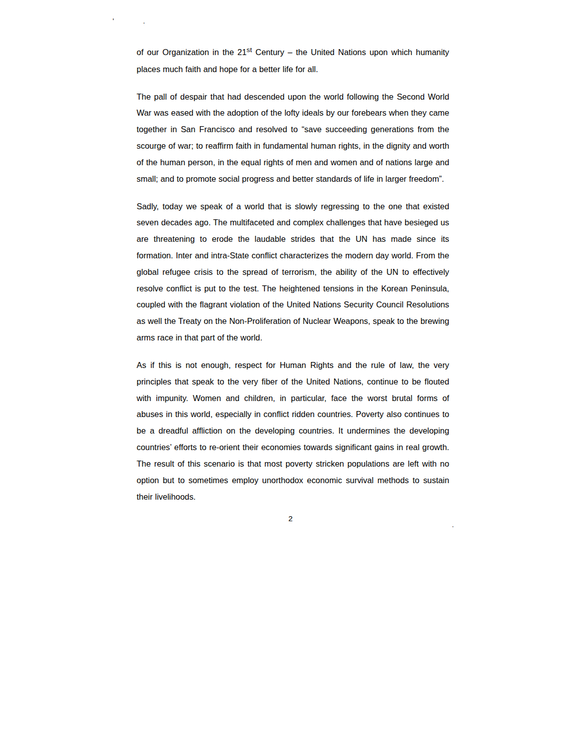' .
of our Organization in the 21st Century – the United Nations upon which humanity places much faith and hope for a better life for all.
The pall of despair that had descended upon the world following the Second World War was eased with the adoption of the lofty ideals by our forebears when they came together in San Francisco and resolved to “save succeeding generations from the scourge of war; to reaffirm faith in fundamental human rights, in the dignity and worth of the human person, in the equal rights of men and women and of nations large and small; and to promote social progress and better standards of life in larger freedom”.
Sadly, today we speak of a world that is slowly regressing to the one that existed seven decades ago. The multifaceted and complex challenges that have besieged us are threatening to erode the laudable strides that the UN has made since its formation. Inter and intra-State conflict characterizes the modern day world. From the global refugee crisis to the spread of terrorism, the ability of the UN to effectively resolve conflict is put to the test. The heightened tensions in the Korean Peninsula, coupled with the flagrant violation of the United Nations Security Council Resolutions as well the Treaty on the Non-Proliferation of Nuclear Weapons, speak to the brewing arms race in that part of the world.
As if this is not enough, respect for Human Rights and the rule of law, the very principles that speak to the very fiber of the United Nations, continue to be flouted with impunity. Women and children, in particular, face the worst brutal forms of abuses in this world, especially in conflict ridden countries. Poverty also continues to be a dreadful affliction on the developing countries. It undermines the developing countries’ efforts to re-orient their economies towards significant gains in real growth. The result of this scenario is that most poverty stricken populations are left with no option but to sometimes employ unorthodox economic survival methods to sustain their livelihoods.
2
.